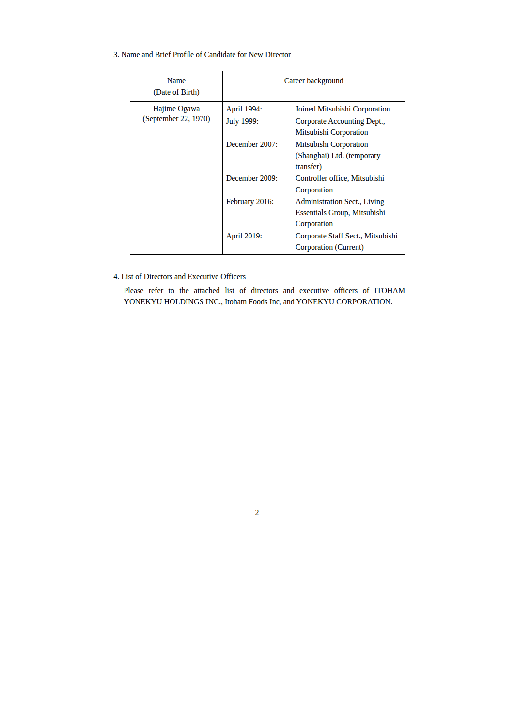3. Name and Brief Profile of Candidate for New Director
| Name (Date of Birth) | Career background |
| --- | --- |
| Hajime Ogawa (September 22, 1970) | / April 1994: / Joined Mitsubishi Corporation / / July 1999: / Corporate Accounting Dept., Mitsubishi Corporation / / December 2007: / Mitsubishi Corporation (Shanghai) Ltd. (temporary transfer) / / December 2009: / Controller office, Mitsubishi Corporation / / February 2016: / Administration Sect., Living Essentials Group, Mitsubishi Corporation / / April 2019: / Corporate Staff Sect., Mitsubishi Corporation (Current) / |
4. List of Directors and Executive Officers
Please refer to the attached list of directors and executive officers of ITOHAM YONEKYU HOLDINGS INC., Itoham Foods Inc, and YONEKYU CORPORATION.
2